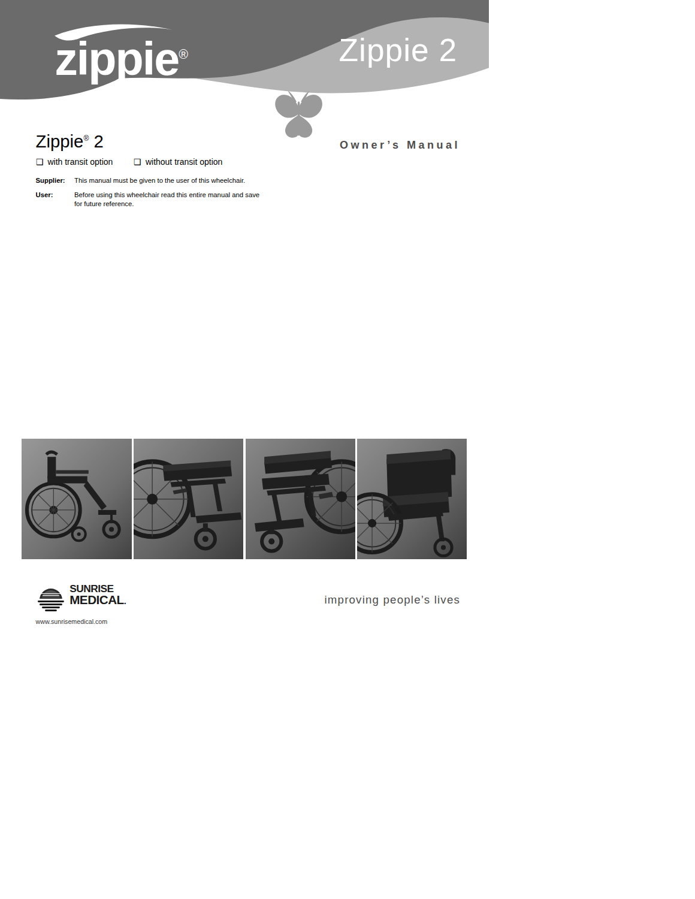zippie®
Zippie 2
Zippie® 2
❑ with transit option ❑ without transit option
| Supplier: | This manual must be given to the user of this wheelchair. |
| User: | Before using this wheelchair read this entire manual and save for future reference. |
Owner’s Manual
SUNRISE
MEDICAL.
www.sunrisemedical.com
improving people’s lives